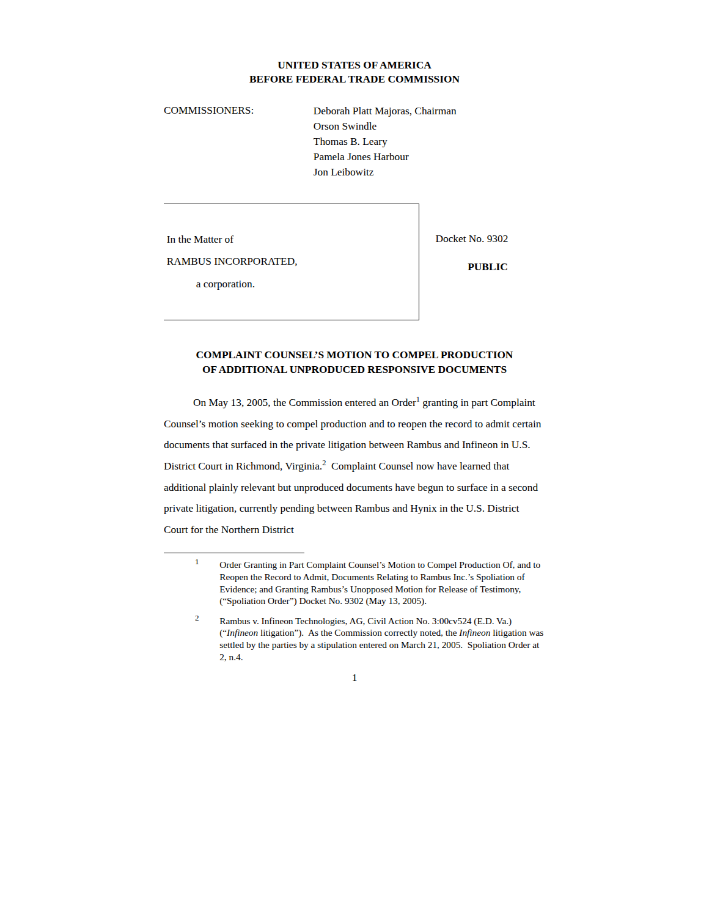UNITED STATES OF AMERICA
BEFORE FEDERAL TRADE COMMISSION
COMMISSIONERS:
Deborah Platt Majoras, Chairman
Orson Swindle
Thomas B. Leary
Pamela Jones Harbour
Jon Leibowitz
In the Matter of
RAMBUS INCORPORATED,
a corporation.
Docket No. 9302
PUBLIC
COMPLAINT COUNSEL’S MOTION TO COMPEL PRODUCTION
OF ADDITIONAL UNPRODUCED RESPONSIVE DOCUMENTS
On May 13, 2005, the Commission entered an Order1 granting in part Complaint Counsel’s motion seeking to compel production and to reopen the record to admit certain documents that surfaced in the private litigation between Rambus and Infineon in U.S. District Court in Richmond, Virginia.2 Complaint Counsel now have learned that additional plainly relevant but unproduced documents have begun to surface in a second private litigation, currently pending between Rambus and Hynix in the U.S. District Court for the Northern District
1
Order Granting in Part Complaint Counsel’s Motion to Compel Production Of, and to Reopen the Record to Admit, Documents Relating to Rambus Inc.’s Spoliation of Evidence; and Granting Rambus’s Unopposed Motion for Release of Testimony, (“Spoliation Order”) Docket No. 9302 (May 13, 2005).
2
Rambus v. Infineon Technologies, AG, Civil Action No. 3:00cv524 (E.D. Va.) (“Infineon litigation”). As the Commission correctly noted, the Infineon litigation was settled by the parties by a stipulation entered on March 21, 2005. Spoliation Order at 2, n.4.
1